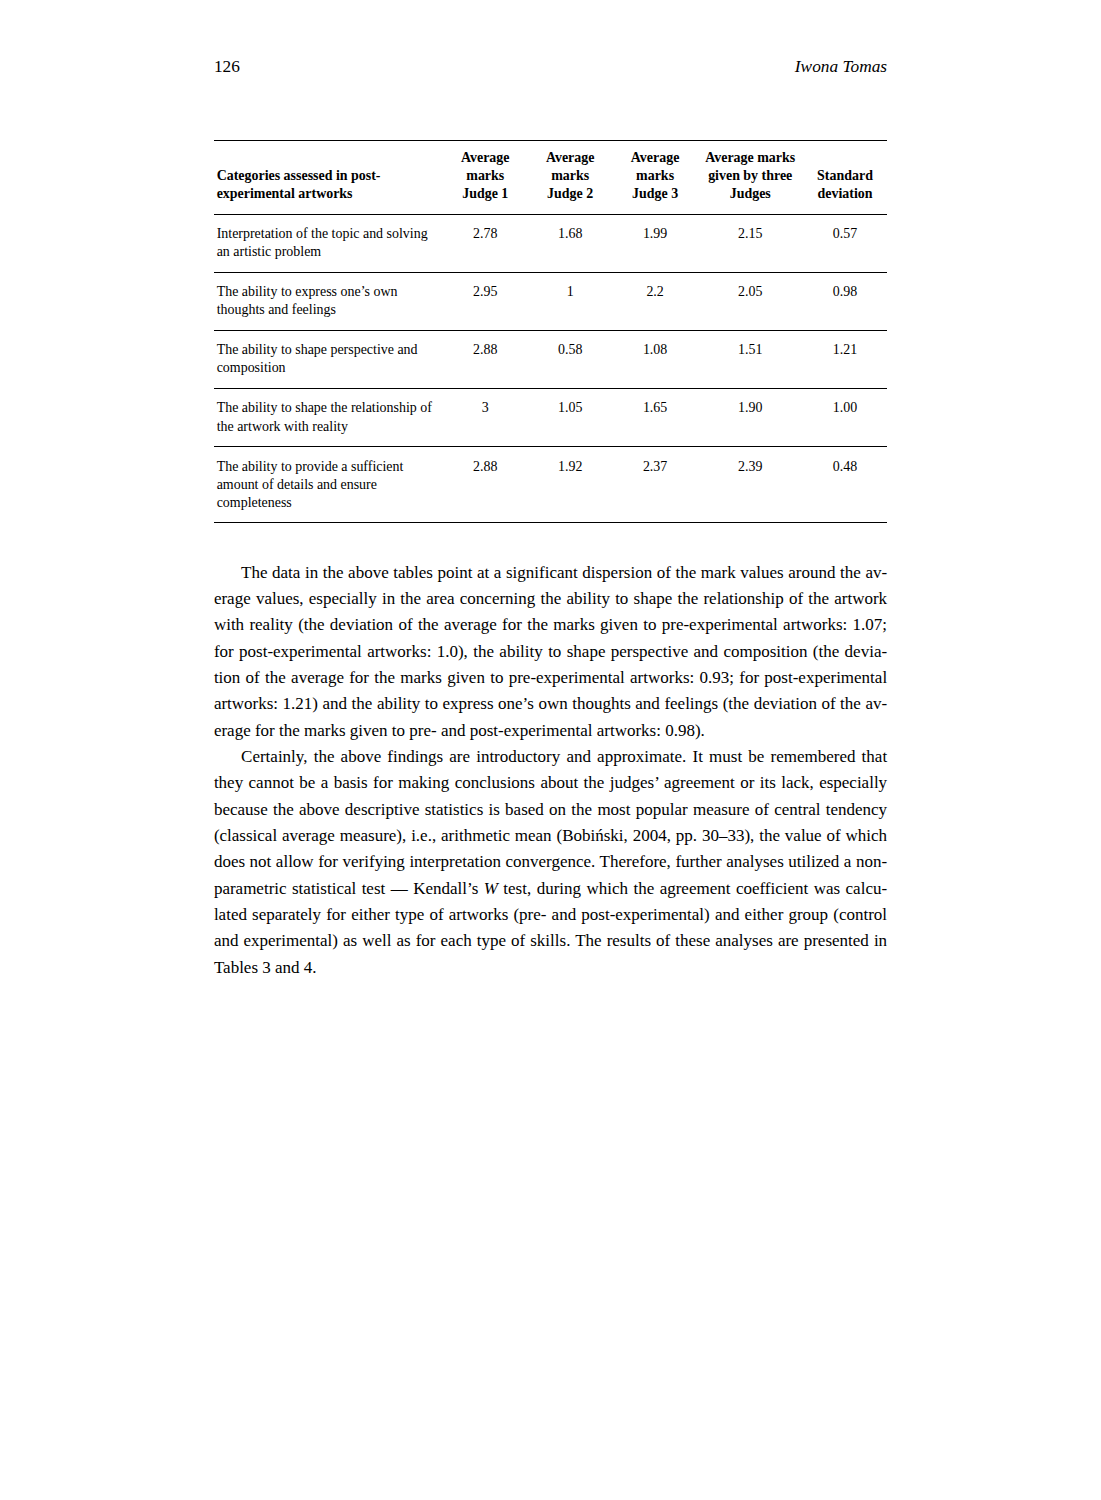126 Iwona Tomas
| Categories assessed in post-experimental artworks | Average marks Judge 1 | Average marks Judge 2 | Average marks Judge 3 | Average marks given by three Judges | Standard deviation |
| --- | --- | --- | --- | --- | --- |
| Interpretation of the topic and solving an artistic problem | 2.78 | 1.68 | 1.99 | 2.15 | 0.57 |
| The ability to express one’s own thoughts and feelings | 2.95 | 1 | 2.2 | 2.05 | 0.98 |
| The ability to shape perspective and composition | 2.88 | 0.58 | 1.08 | 1.51 | 1.21 |
| The ability to shape the relationship of the artwork with reality | 3 | 1.05 | 1.65 | 1.90 | 1.00 |
| The ability to provide a sufficient amount of details and ensure completeness | 2.88 | 1.92 | 2.37 | 2.39 | 0.48 |
The data in the above tables point at a significant dispersion of the mark values around the average values, especially in the area concerning the ability to shape the relationship of the artwork with reality (the deviation of the average for the marks given to pre-experimental artworks: 1.07; for post-experimental artworks: 1.0), the ability to shape perspective and composition (the deviation of the average for the marks given to pre-experimental artworks: 0.93; for post-experimental artworks: 1.21) and the ability to express one’s own thoughts and feelings (the deviation of the average for the marks given to pre- and post-experimental artworks: 0.98).
Certainly, the above findings are introductory and approximate. It must be remembered that they cannot be a basis for making conclusions about the judges’ agreement or its lack, especially because the above descriptive statistics is based on the most popular measure of central tendency (classical average measure), i.e., arithmetic mean (Bobiński, 2004, pp. 30–33), the value of which does not allow for verifying interpretation convergence. Therefore, further analyses utilized a non-parametric statistical test — Kendall’s W test, during which the agreement coefficient was calculated separately for either type of artworks (pre- and post-experimental) and either group (control and experimental) as well as for each type of skills. The results of these analyses are presented in Tables 3 and 4.